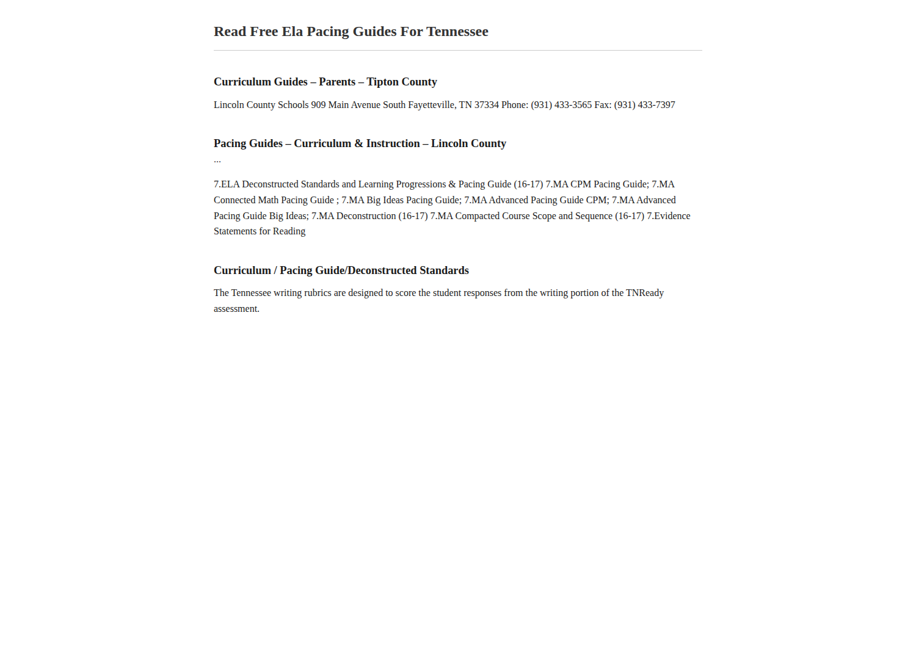Read Free Ela Pacing Guides For Tennessee
Curriculum Guides – Parents – Tipton County
Lincoln County Schools 909 Main Avenue South Fayetteville, TN 37334 Phone: (931) 433-3565 Fax: (931) 433-7397
Pacing Guides – Curriculum & Instruction – Lincoln County
...
7.ELA Deconstructed Standards and Learning Progressions & Pacing Guide (16-17) 7.MA CPM Pacing Guide; 7.MA Connected Math Pacing Guide ; 7.MA Big Ideas Pacing Guide; 7.MA Advanced Pacing Guide CPM; 7.MA Advanced Pacing Guide Big Ideas; 7.MA Deconstruction (16-17) 7.MA Compacted Course Scope and Sequence (16-17) 7.Evidence Statements for Reading
Curriculum / Pacing Guide/Deconstructed Standards
The Tennessee writing rubrics are designed to score the student responses from the writing portion of the TNReady assessment.